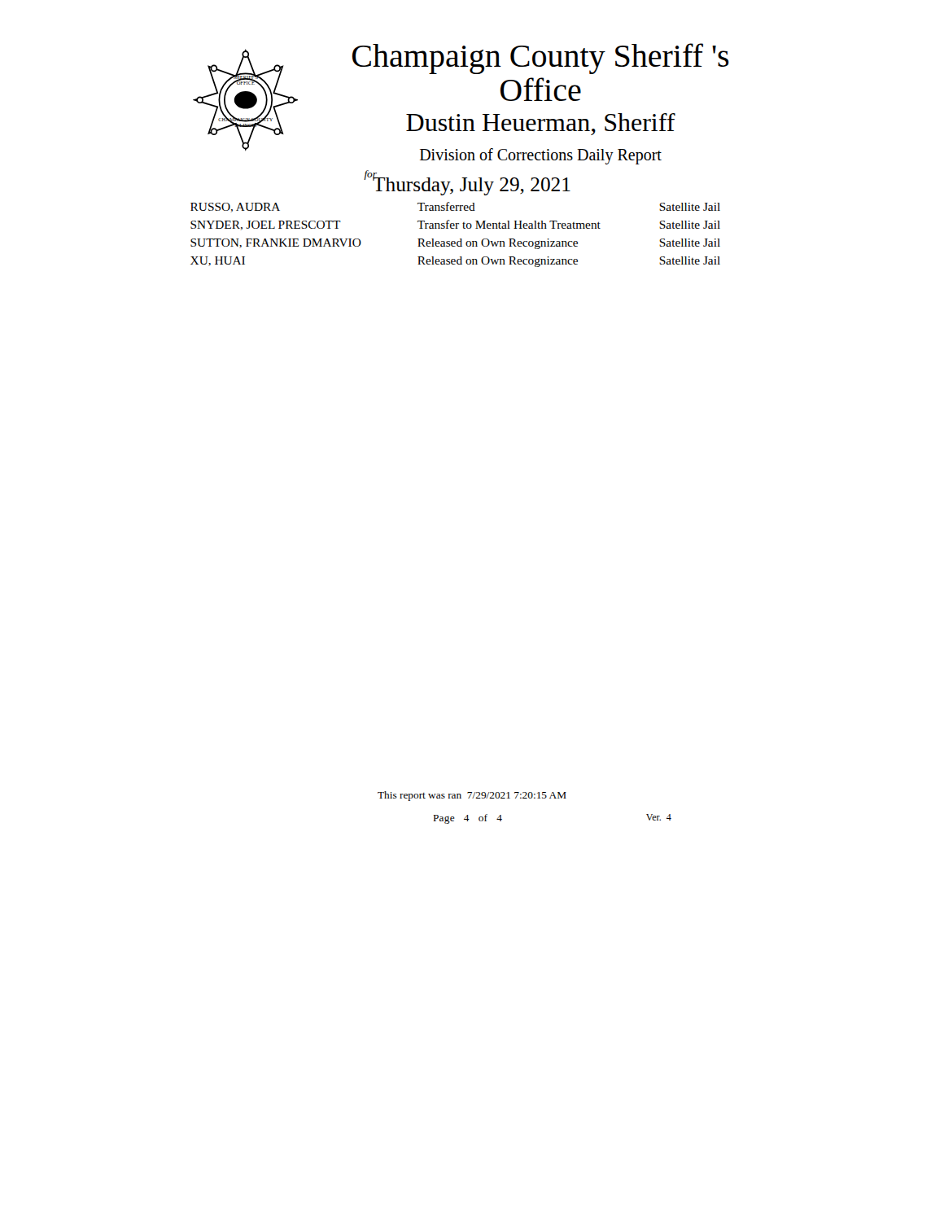SHERIFF'S OFFICE CHAMPAIGN COUNTY ILLINOIS
Champaign County Sheriff 's Office
Dustin Heuerman, Sheriff
Division of Corrections Daily Report
for
Thursday, July 29, 2021
| RUSSO, AUDRA | Transferred | Satellite Jail |
| SNYDER, JOEL PRESCOTT | Transfer to Mental Health Treatment | Satellite Jail |
| SUTTON, FRANKIE DMARVIO | Released on Own Recognizance | Satellite Jail |
| XU, HUAI | Released on Own Recognizance | Satellite Jail |
This report was ran 7/29/2021 7:20:15 AM
Page4of4 Ver. 4